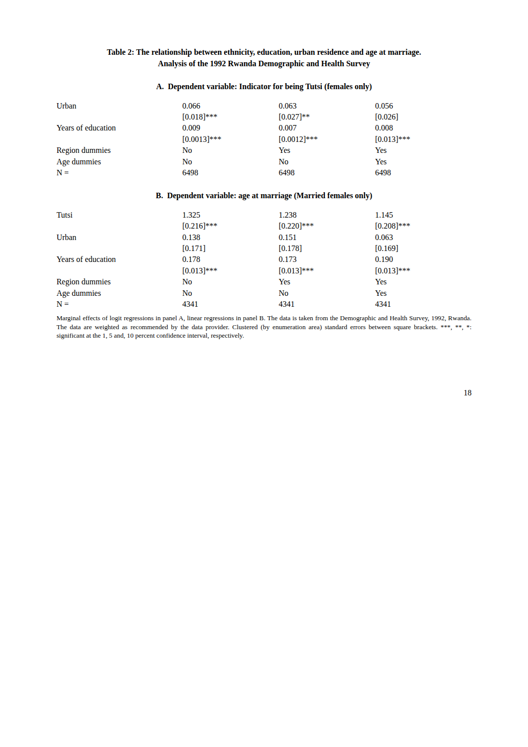Table 2: The relationship between ethnicity, education, urban residence and age at marriage.
Analysis of the 1992 Rwanda Demographic and Health Survey
A. Dependent variable: Indicator for being Tutsi (females only)
| Urban | 0.066 [0.018]*** | 0.063 [0.027]** | 0.056 [0.026] |
| Years of education | 0.009 [0.0013]*** | 0.007 [0.0012]*** | 0.008 [0.013]*** |
| Region dummies | No | Yes | Yes |
| Age dummies | No | No | Yes |
| N = | 6498 | 6498 | 6498 |
B. Dependent variable: age at marriage (Married females only)
| Tutsi | 1.325 [0.216]*** | 1.238 [0.220]*** | 1.145 [0.208]*** |
| Urban | 0.138 [0.171] | 0.151 [0.178] | 0.063 [0.169] |
| Years of education | 0.178 [0.013]*** | 0.173 [0.013]*** | 0.190 [0.013]*** |
| Region dummies | No | Yes | Yes |
| Age dummies | No | No | Yes |
| N = | 4341 | 4341 | 4341 |
Marginal effects of logit regressions in panel A, linear regressions in panel B. The data is taken from the Demographic and Health Survey, 1992, Rwanda. The data are weighted as recommended by the data provider. Clustered (by enumeration area) standard errors between square brackets. ***, **, *: significant at the 1, 5 and, 10 percent confidence interval, respectively.
18